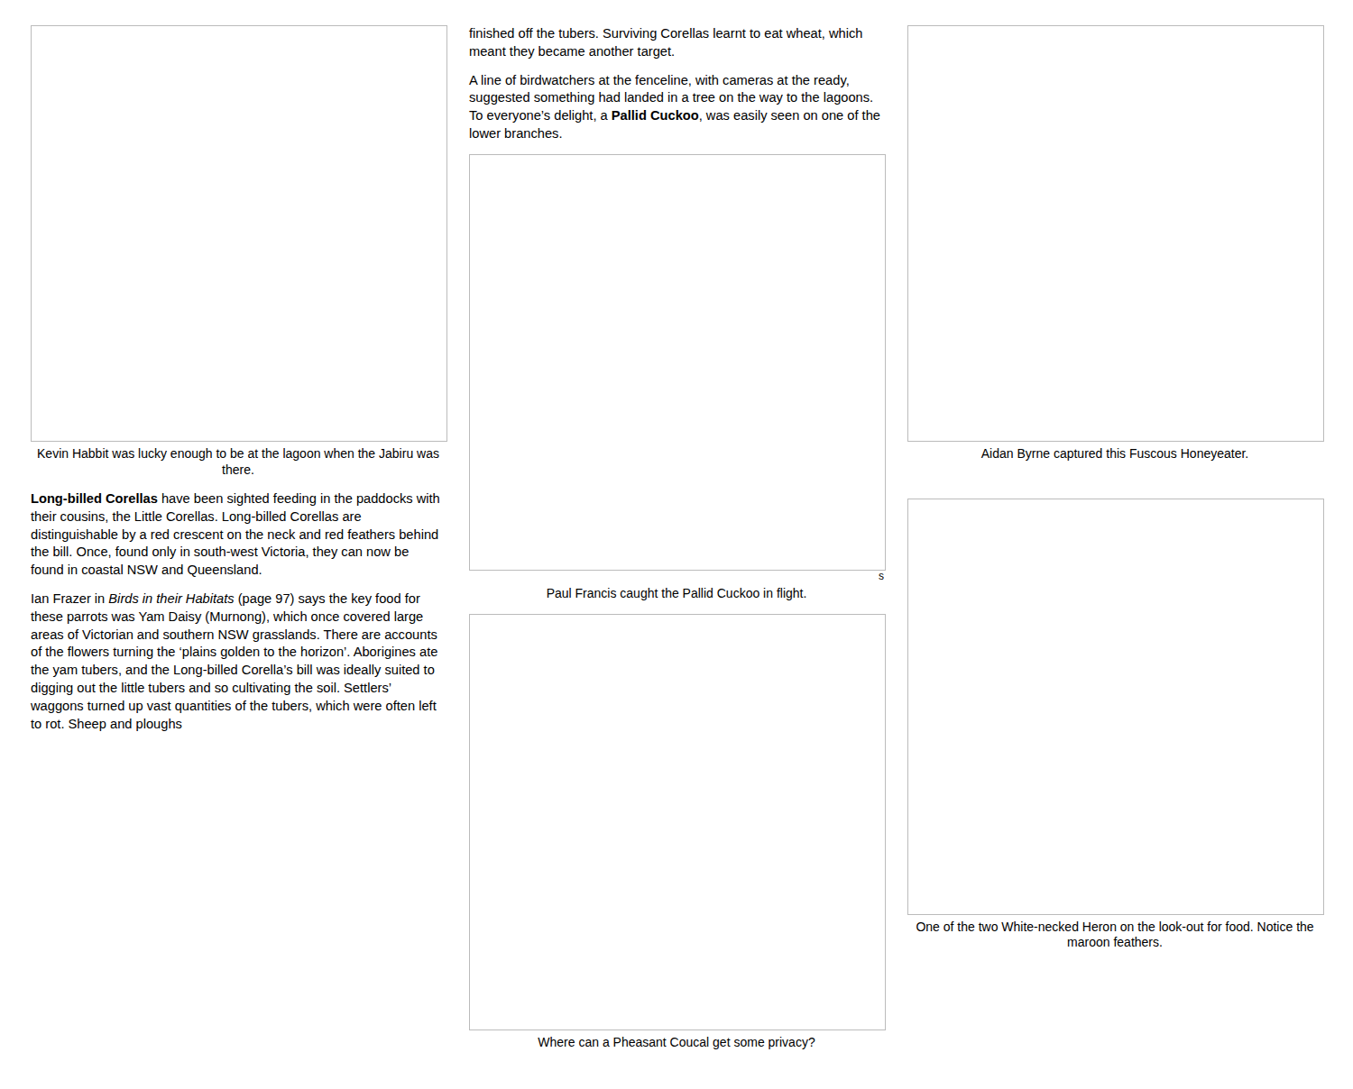Kevin Habbit was lucky enough to be at the lagoon when the Jabiru was there.
Long-billed Corellas have been sighted feeding in the paddocks with their cousins, the Little Corellas. Long-billed Corellas are distinguishable by a red crescent on the neck and red feathers behind the bill. Once, found only in south-west Victoria, they can now be found in coastal NSW and Queensland.
Ian Frazer in Birds in their Habitats (page 97) says the key food for these parrots was Yam Daisy (Murnong), which once covered large areas of Victorian and southern NSW grasslands. There are accounts of the flowers turning the ‘plains golden to the horizon’. Aborigines ate the yam tubers, and the Long-billed Corella’s bill was ideally suited to digging out the little tubers and so cultivating the soil. Settlers’ waggons turned up vast quantities of the tubers, which were often left to rot. Sheep and ploughs
finished off the tubers. Surviving Corellas learnt to eat wheat, which meant they became another target.
A line of birdwatchers at the fenceline, with cameras at the ready, suggested something had landed in a tree on the way to the lagoons. To everyone’s delight, a Pallid Cuckoo, was easily seen on one of the lower branches.
s
Paul Francis caught the Pallid Cuckoo in flight.
Where can a Pheasant Coucal get some privacy?
Aidan Byrne captured this Fuscous Honeyeater.
One of the two White-necked Heron on the look-out for food. Notice the maroon feathers.